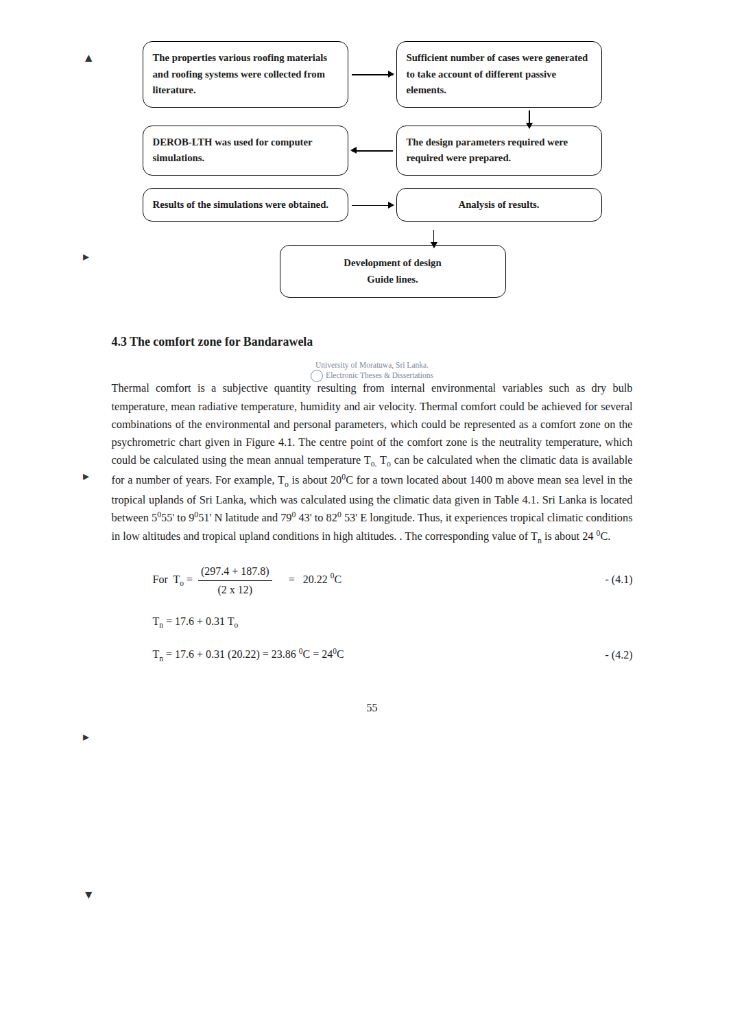▲ ▸ ▸ ▸ ▼
The properties various roofing materials and roofing systems were collected from literature.
Sufficient number of cases were generated to take account of different passive elements.
DEROB-LTH was used for computer simulations.
The design parameters required were required were prepared.
Results of the simulations were obtained.
Analysis of results.
Development of design
Guide lines.
4.3 The comfort zone for Bandarawela
University of Moratuwa, Sri Lanka.
Electronic Theses & Dissertations
Thermal comfort is a subjective quantity resulting from internal environmental variables such as dry bulb temperature, mean radiative temperature, humidity and air velocity. Thermal comfort could be achieved for several combinations of the environmental and personal parameters, which could be represented as a comfort zone on the psychrometric chart given in Figure 4.1. The centre point of the comfort zone is the neutrality temperature, which could be calculated using the mean annual temperature To. To can be calculated when the climatic data is available for a number of years. For example, To is about 200C for a town located about 1400 m above mean sea level in the tropical uplands of Sri Lanka, which was calculated using the climatic data given in Table 4.1. Sri Lanka is located between 5055' to 9051' N latitude and 790 43' to 820 53' E longitude. Thus, it experiences tropical climatic conditions in low altitudes and tropical upland conditions in high altitudes. . The corresponding value of Tn is about 24 0C.
For To = (297.4 + 187.8) (2 x 12) = 20.22 0C
- (4.1)
Tn = 17.6 + 0.31 To
Tn = 17.6 + 0.31 (20.22) = 23.86 0C = 240C
- (4.2)
55